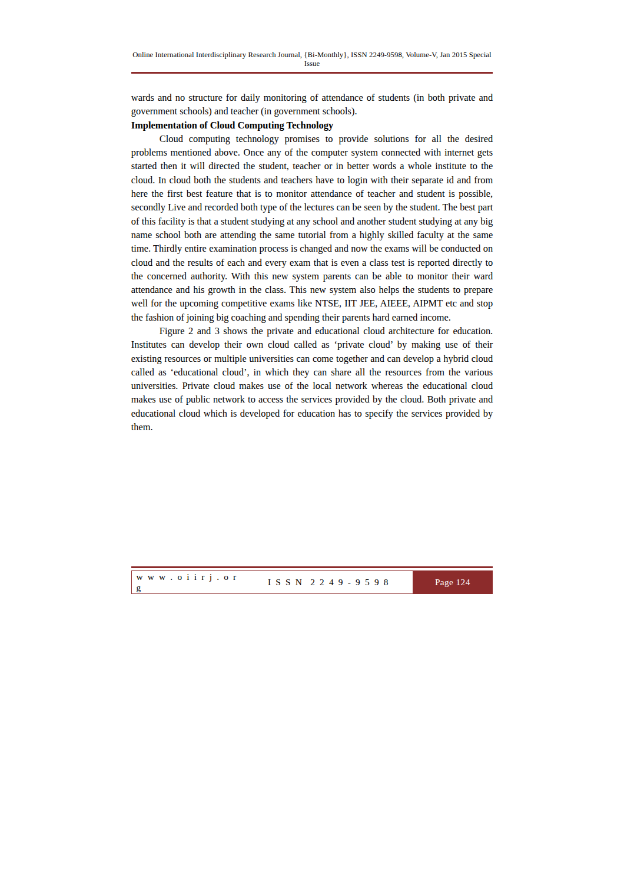Online International Interdisciplinary Research Journal, {Bi-Monthly}, ISSN 2249-9598, Volume-V, Jan 2015 Special Issue
wards and no structure for daily monitoring of attendance of students (in both private and government schools) and teacher (in government schools).
Implementation of Cloud Computing Technology
Cloud computing technology promises to provide solutions for all the desired problems mentioned above. Once any of the computer system connected with internet gets started then it will directed the student, teacher or in better words a whole institute to the cloud. In cloud both the students and teachers have to login with their separate id and from here the first best feature that is to monitor attendance of teacher and student is possible, secondly Live and recorded both type of the lectures can be seen by the student. The best part of this facility is that a student studying at any school and another student studying at any big name school both are attending the same tutorial from a highly skilled faculty at the same time. Thirdly entire examination process is changed and now the exams will be conducted on cloud and the results of each and every exam that is even a class test is reported directly to the concerned authority. With this new system parents can be able to monitor their ward attendance and his growth in the class. This new system also helps the students to prepare well for the upcoming competitive exams like NTSE, IIT JEE, AIEEE, AIPMT etc and stop the fashion of joining big coaching and spending their parents hard earned income.
Figure 2 and 3 shows the private and educational cloud architecture for education. Institutes can develop their own cloud called as ‘private cloud’ by making use of their existing resources or multiple universities can come together and can develop a hybrid cloud called as ‘educational cloud’, in which they can share all the resources from the various universities. Private cloud makes use of the local network whereas the educational cloud makes use of public network to access the services provided by the cloud. Both private and educational cloud which is developed for education has to specify the services provided by them.
w w w . o i i r j . o r g
I S S N 2 2 4 9 - 9 5 9 8
Page 124